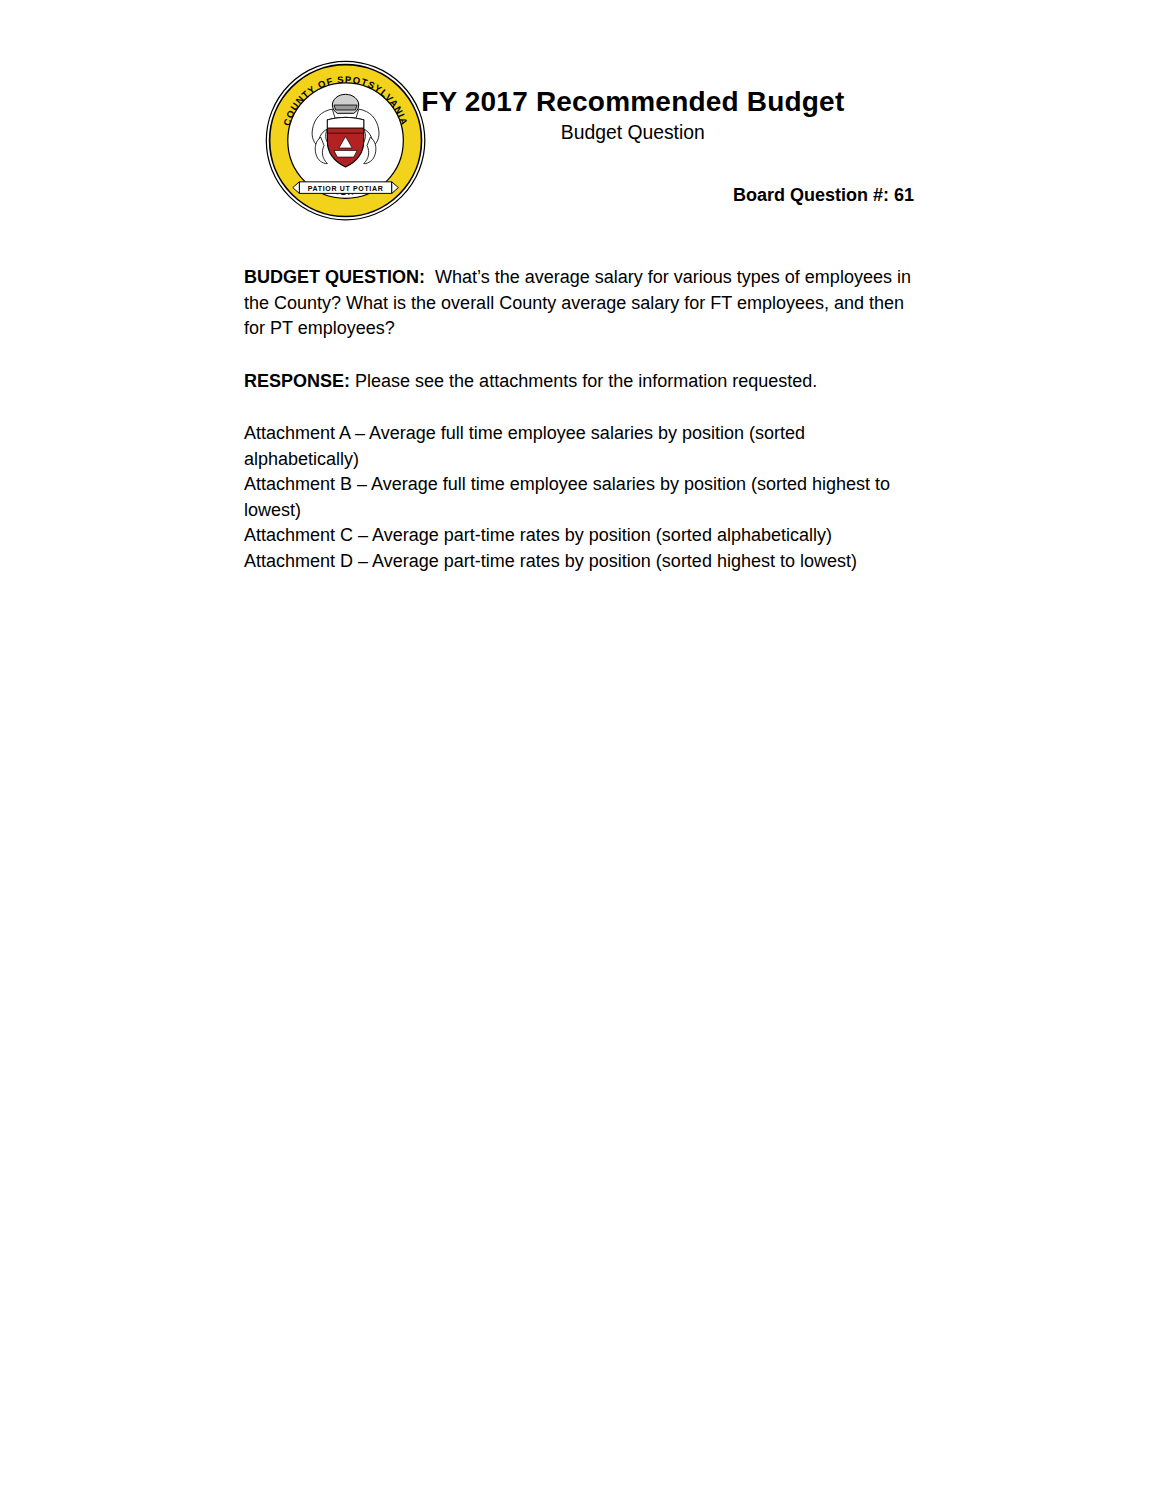COUNTY OF SPOTSYLVANIA VIRGINIA PATIOR UT POTIAR
FY 2017 Recommended Budget
Budget Question
Board Question #: 61
BUDGET QUESTION: What’s the average salary for various types of employees in the County? What is the overall County average salary for FT employees, and then for PT employees?
RESPONSE: Please see the attachments for the information requested.
Attachment A – Average full time employee salaries by position (sorted alphabetically)
Attachment B – Average full time employee salaries by position (sorted highest to lowest)
Attachment C – Average part-time rates by position (sorted alphabetically)
Attachment D – Average part-time rates by position (sorted highest to lowest)